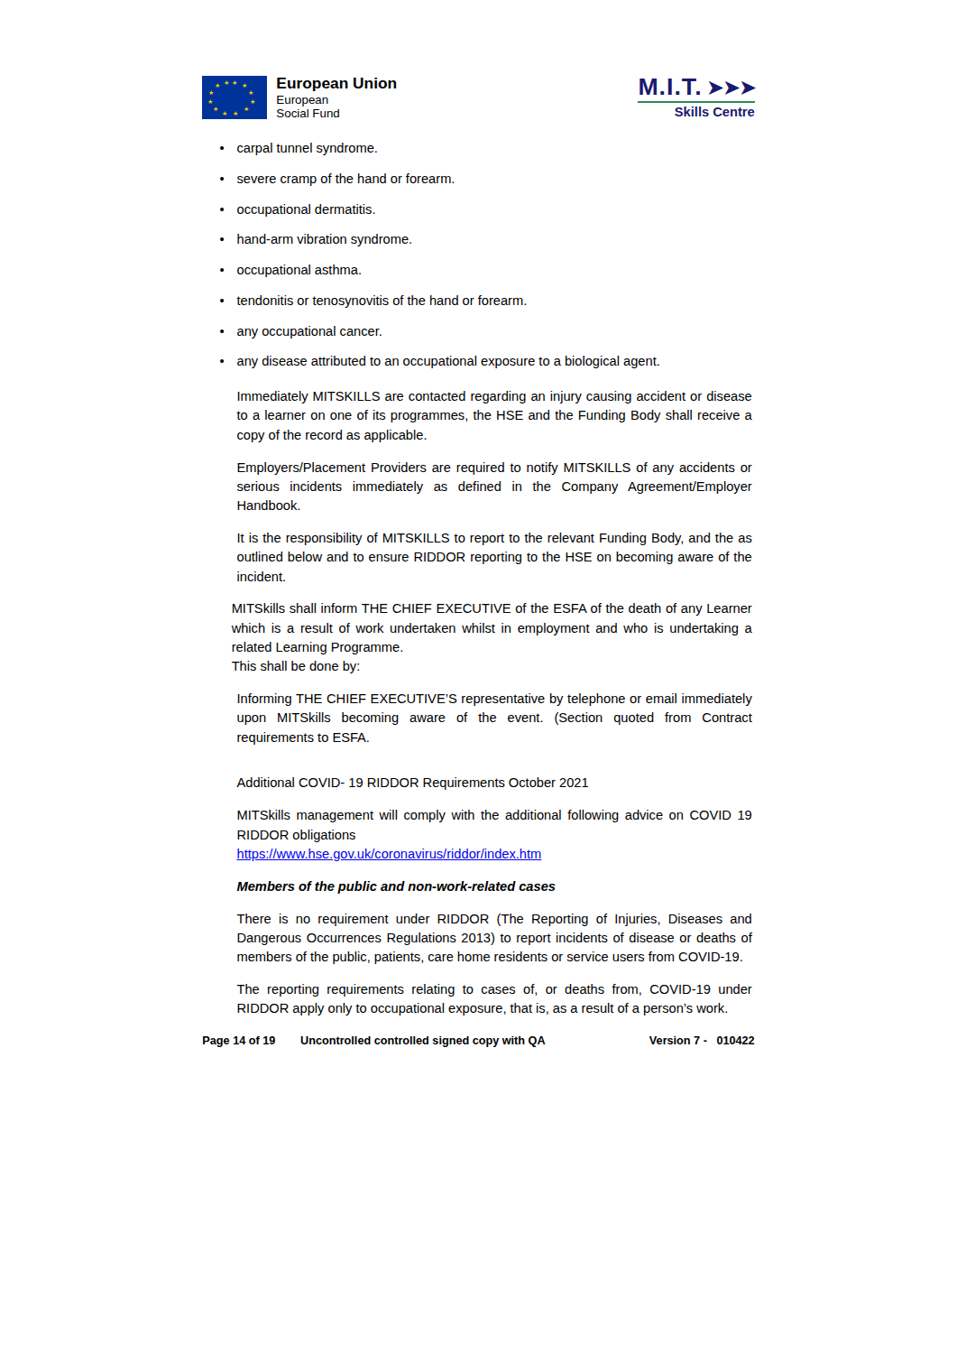★ ★ ★ ★ ★ ★ ★ ★ ★ ★ ★ ★
European Union
European
Social Fund
M.I.T. ➤➤➤
Skills Centre
carpal tunnel syndrome.
severe cramp of the hand or forearm.
occupational dermatitis.
hand-arm vibration syndrome.
occupational asthma.
tendonitis or tenosynovitis of the hand or forearm.
any occupational cancer.
any disease attributed to an occupational exposure to a biological agent.
Immediately MITSKILLS are contacted regarding an injury causing accident or disease to a learner on one of its programmes, the HSE and the Funding Body shall receive a copy of the record as applicable.
Employers/Placement Providers are required to notify MITSKILLS of any accidents or serious incidents immediately as defined in the Company Agreement/Employer Handbook.
It is the responsibility of MITSKILLS to report to the relevant Funding Body, and the as outlined below and to ensure RIDDOR reporting to the HSE on becoming aware of the incident.
MITSkills shall inform THE CHIEF EXECUTIVE of the ESFA of the death of any Learner which is a result of work undertaken whilst in employment and who is undertaking a related Learning Programme.
This shall be done by:
Informing THE CHIEF EXECUTIVE’S representative by telephone or email immediately upon MITSkills becoming aware of the event. (Section quoted from Contract requirements to ESFA.
Additional COVID- 19 RIDDOR Requirements October 2021
MITSkills management will comply with the additional following advice on COVID 19 RIDDOR obligations
https://www.hse.gov.uk/coronavirus/riddor/index.htm
Members of the public and non-work-related cases
There is no requirement under RIDDOR (The Reporting of Injuries, Diseases and Dangerous Occurrences Regulations 2013) to report incidents of disease or deaths of members of the public, patients, care home residents or service users from COVID-19.
The reporting requirements relating to cases of, or deaths from, COVID-19 under RIDDOR apply only to occupational exposure, that is, as a result of a person’s work.
Page 14 of 19
Uncontrolled controlled signed copy with QA
Version 7 - 010422